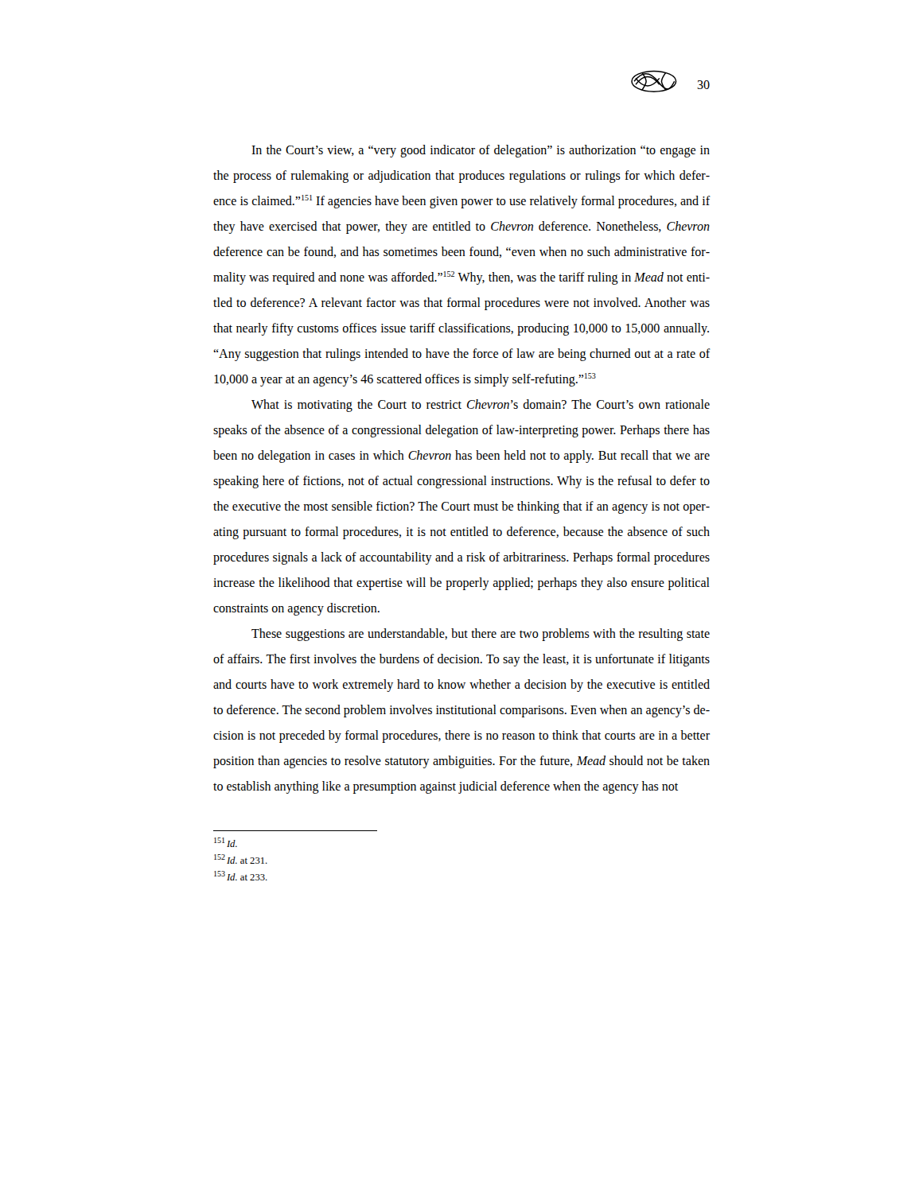30
In the Court’s view, a “very good indicator of delegation” is authorization “to engage in the process of rulemaking or adjudication that produces regulations or rulings for which deference is claimed.”151 If agencies have been given power to use relatively formal procedures, and if they have exercised that power, they are entitled to Chevron deference. Nonetheless, Chevron deference can be found, and has sometimes been found, “even when no such administrative formality was required and none was afforded.”152 Why, then, was the tariff ruling in Mead not entitled to deference? A relevant factor was that formal procedures were not involved. Another was that nearly fifty customs offices issue tariff classifications, producing 10,000 to 15,000 annually. “Any suggestion that rulings intended to have the force of law are being churned out at a rate of 10,000 a year at an agency’s 46 scattered offices is simply self-refuting.”153
What is motivating the Court to restrict Chevron’s domain? The Court’s own rationale speaks of the absence of a congressional delegation of law-interpreting power. Perhaps there has been no delegation in cases in which Chevron has been held not to apply. But recall that we are speaking here of fictions, not of actual congressional instructions. Why is the refusal to defer to the executive the most sensible fiction? The Court must be thinking that if an agency is not operating pursuant to formal procedures, it is not entitled to deference, because the absence of such procedures signals a lack of accountability and a risk of arbitrariness. Perhaps formal procedures increase the likelihood that expertise will be properly applied; perhaps they also ensure political constraints on agency discretion.
These suggestions are understandable, but there are two problems with the resulting state of affairs. The first involves the burdens of decision. To say the least, it is unfortunate if litigants and courts have to work extremely hard to know whether a decision by the executive is entitled to deference. The second problem involves institutional comparisons. Even when an agency’s decision is not preceded by formal procedures, there is no reason to think that courts are in a better position than agencies to resolve statutory ambiguities. For the future, Mead should not be taken to establish anything like a presumption against judicial deference when the agency has not
151 Id.
152 Id. at 231.
153 Id. at 233.